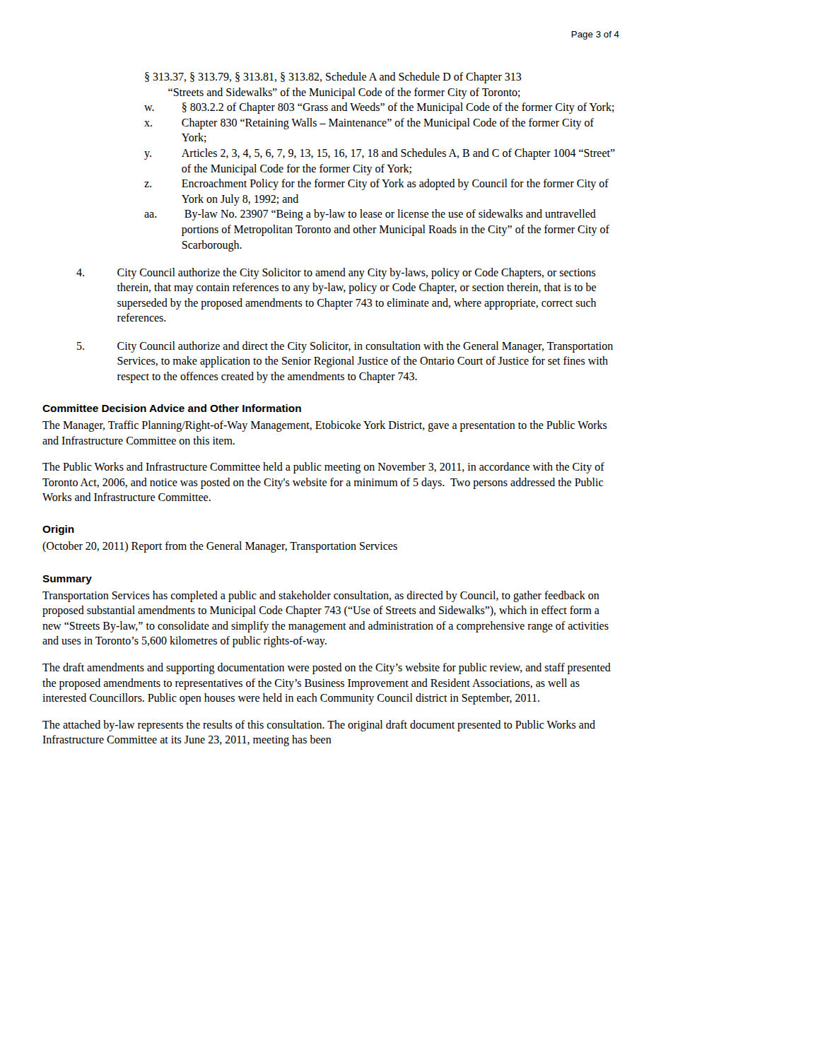Page 3 of 4
§ 313.37, § 313.79, § 313.81, § 313.82, Schedule A and Schedule D of Chapter 313
“Streets and Sidewalks” of the Municipal Code of the former City of Toronto;
w.
§ 803.2.2 of Chapter 803 “Grass and Weeds” of the Municipal Code of the former City of York;
x.
Chapter 830 “Retaining Walls – Maintenance” of the Municipal Code of the former City of York;
y.
Articles 2, 3, 4, 5, 6, 7, 9, 13, 15, 16, 17, 18 and Schedules A, B and C of Chapter 1004 “Street” of the Municipal Code for the former City of York;
z.
Encroachment Policy for the former City of York as adopted by Council for the former City of York on July 8, 1992; and
aa.
By-law No. 23907 “Being a by-law to lease or license the use of sidewalks and untravelled portions of Metropolitan Toronto and other Municipal Roads in the City” of the former City of Scarborough.
4.
City Council authorize the City Solicitor to amend any City by-laws, policy or Code Chapters, or sections therein, that may contain references to any by-law, policy or Code Chapter, or section therein, that is to be superseded by the proposed amendments to Chapter 743 to eliminate and, where appropriate, correct such references.
5.
City Council authorize and direct the City Solicitor, in consultation with the General Manager, Transportation Services, to make application to the Senior Regional Justice of the Ontario Court of Justice for set fines with respect to the offences created by the amendments to Chapter 743.
Committee Decision Advice and Other Information
The Manager, Traffic Planning/Right-of-Way Management, Etobicoke York District, gave a presentation to the Public Works and Infrastructure Committee on this item.
The Public Works and Infrastructure Committee held a public meeting on November 3, 2011, in accordance with the City of Toronto Act, 2006, and notice was posted on the City's website for a minimum of 5 days. Two persons addressed the Public Works and Infrastructure Committee.
Origin
(October 20, 2011) Report from the General Manager, Transportation Services
Summary
Transportation Services has completed a public and stakeholder consultation, as directed by Council, to gather feedback on proposed substantial amendments to Municipal Code Chapter 743 (“Use of Streets and Sidewalks”), which in effect form a new “Streets By-law,” to consolidate and simplify the management and administration of a comprehensive range of activities and uses in Toronto’s 5,600 kilometres of public rights-of-way.
The draft amendments and supporting documentation were posted on the City’s website for public review, and staff presented the proposed amendments to representatives of the City’s Business Improvement and Resident Associations, as well as interested Councillors. Public open houses were held in each Community Council district in September, 2011.
The attached by-law represents the results of this consultation. The original draft document presented to Public Works and Infrastructure Committee at its June 23, 2011, meeting has been